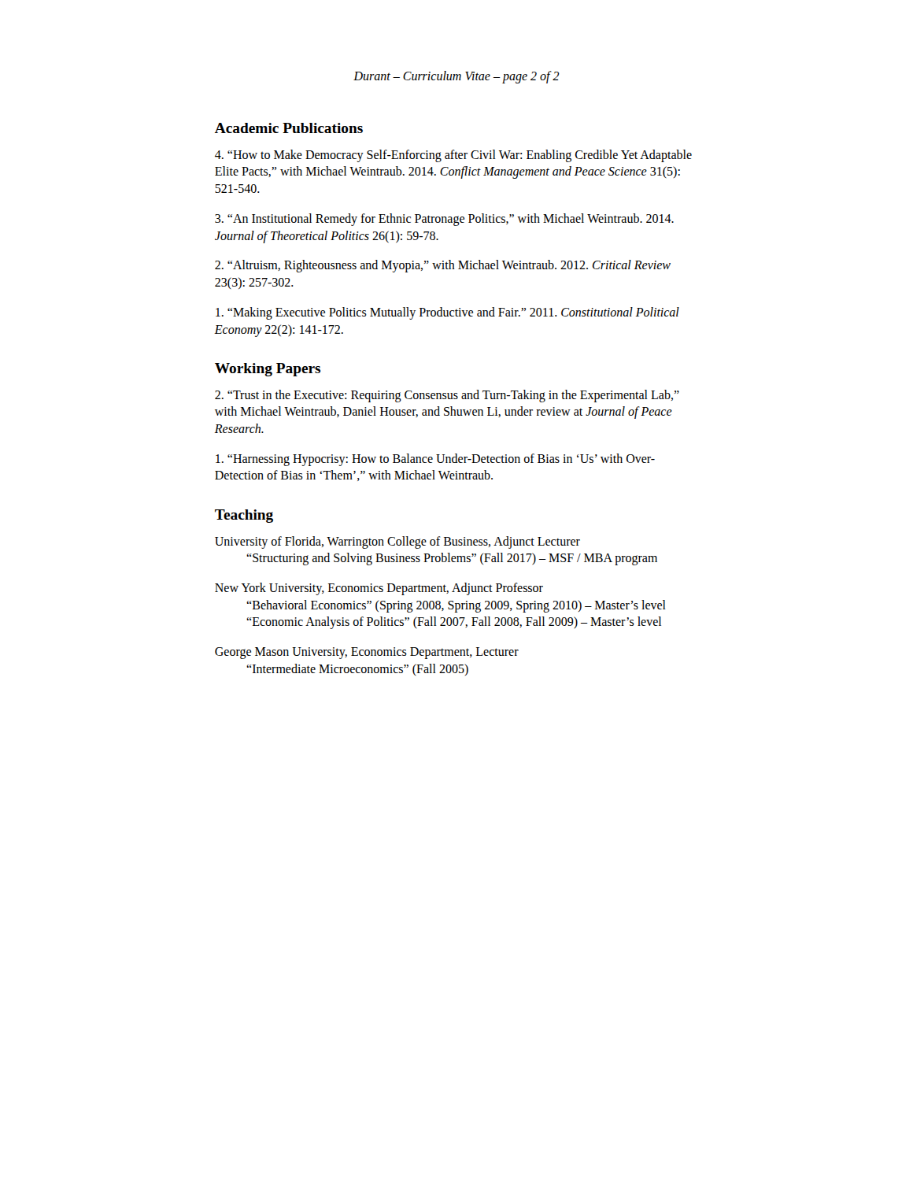Durant – Curriculum Vitae – page 2 of 2
Academic Publications
4. “How to Make Democracy Self-Enforcing after Civil War: Enabling Credible Yet Adaptable Elite Pacts,” with Michael Weintraub. 2014. Conflict Management and Peace Science 31(5): 521-540.
3. “An Institutional Remedy for Ethnic Patronage Politics,” with Michael Weintraub. 2014. Journal of Theoretical Politics 26(1): 59-78.
2. “Altruism, Righteousness and Myopia,” with Michael Weintraub. 2012. Critical Review 23(3): 257-302.
1. “Making Executive Politics Mutually Productive and Fair.” 2011. Constitutional Political Economy 22(2): 141-172.
Working Papers
2. “Trust in the Executive: Requiring Consensus and Turn-Taking in the Experimental Lab,” with Michael Weintraub, Daniel Houser, and Shuwen Li, under review at Journal of Peace Research.
1. “Harnessing Hypocrisy: How to Balance Under-Detection of Bias in ‘Us’ with Over-Detection of Bias in ‘Them’,” with Michael Weintraub.
Teaching
University of Florida, Warrington College of Business, Adjunct Lecturer
“Structuring and Solving Business Problems” (Fall 2017) – MSF / MBA program
New York University, Economics Department, Adjunct Professor
“Behavioral Economics” (Spring 2008, Spring 2009, Spring 2010) – Master’s level
“Economic Analysis of Politics” (Fall 2007, Fall 2008, Fall 2009) – Master’s level
George Mason University, Economics Department, Lecturer
“Intermediate Microeconomics” (Fall 2005)